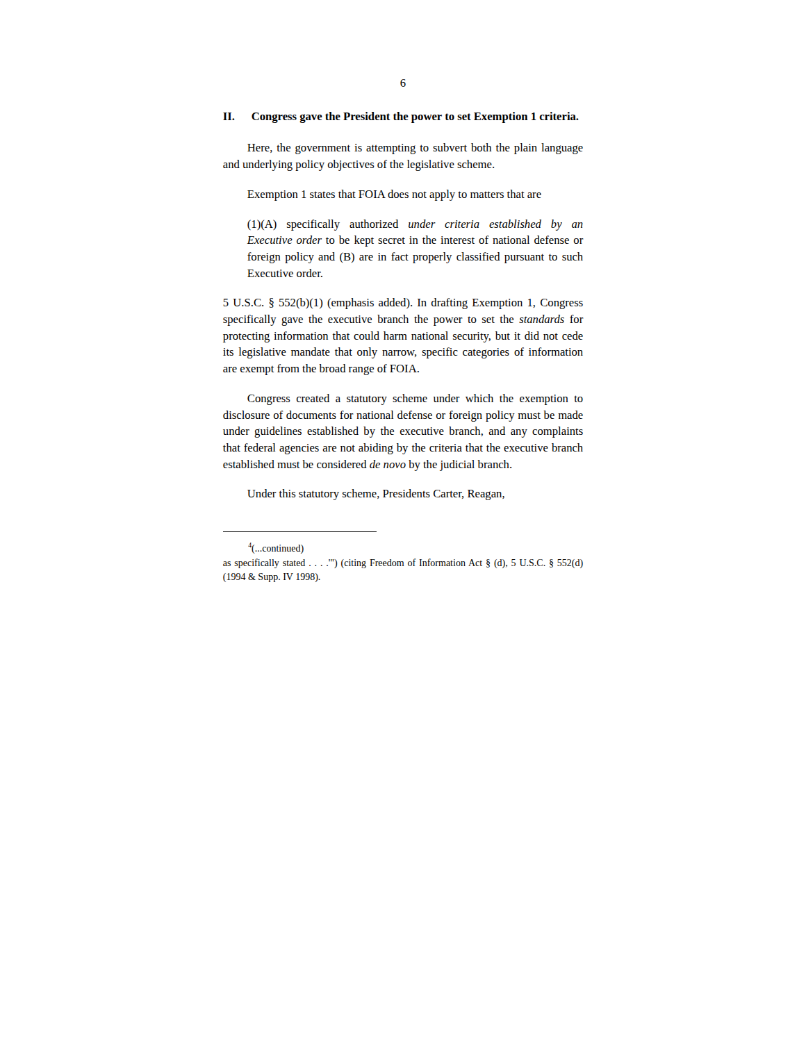6
II. Congress gave the President the power to set Exemption 1 criteria.
Here, the government is attempting to subvert both the plain language and underlying policy objectives of the legislative scheme.
Exemption 1 states that FOIA does not apply to matters that are
(1)(A) specifically authorized under criteria established by an Executive order to be kept secret in the interest of national defense or foreign policy and (B) are in fact properly classified pursuant to such Executive order.
5 U.S.C. § 552(b)(1) (emphasis added). In drafting Exemption 1, Congress specifically gave the executive branch the power to set the standards for protecting information that could harm national security, but it did not cede its legislative mandate that only narrow, specific categories of information are exempt from the broad range of FOIA.
Congress created a statutory scheme under which the exemption to disclosure of documents for national defense or foreign policy must be made under guidelines established by the executive branch, and any complaints that federal agencies are not abiding by the criteria that the executive branch established must be considered de novo by the judicial branch.
Under this statutory scheme, Presidents Carter, Reagan,
4(...continued) as specifically stated . . . .'") (citing Freedom of Information Act § (d), 5 U.S.C. § 552(d) (1994 & Supp. IV 1998).